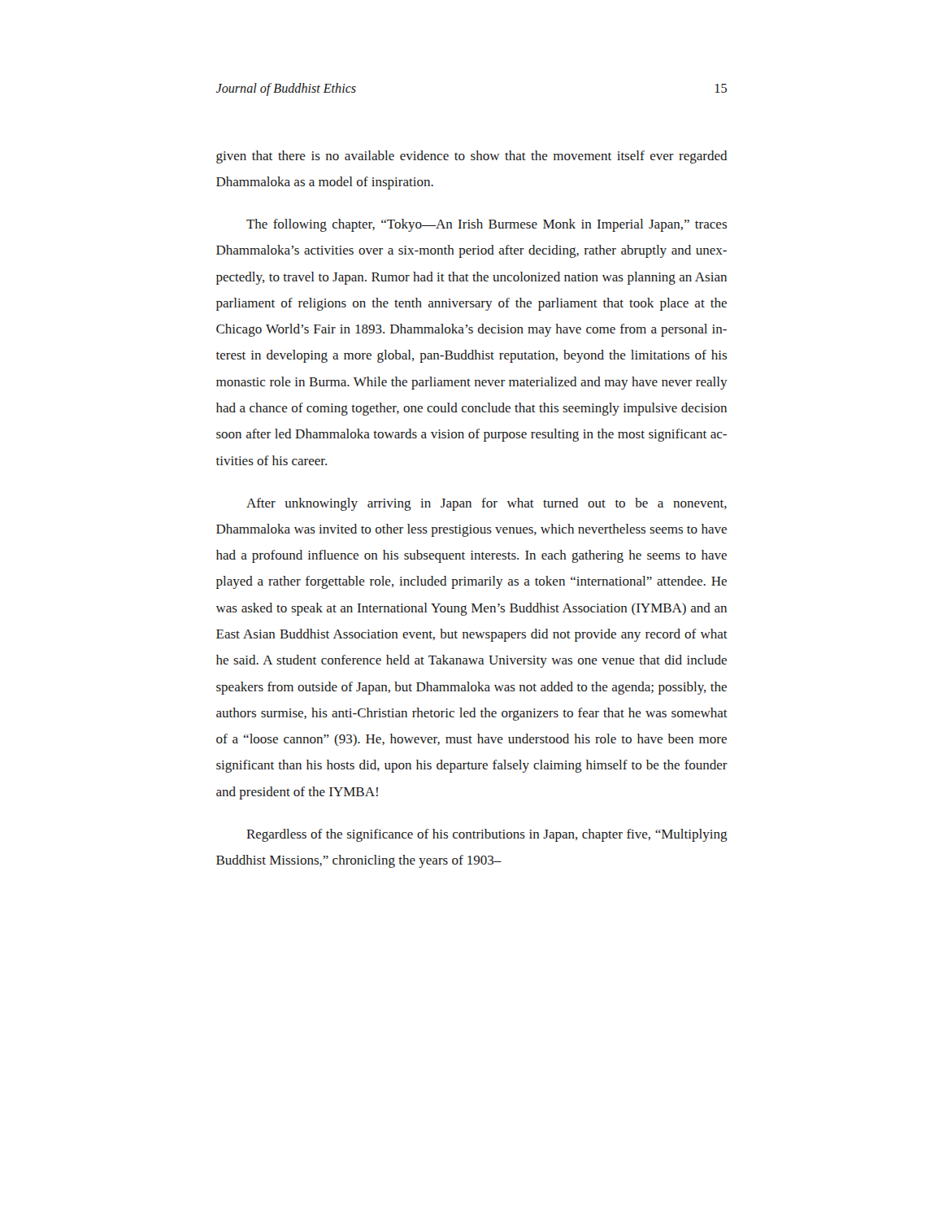Journal of Buddhist Ethics 15
given that there is no available evidence to show that the movement itself ever regarded Dhammaloka as a model of inspiration.
The following chapter, “Tokyo—An Irish Burmese Monk in Imperial Japan,” traces Dhammaloka’s activities over a six-month period after deciding, rather abruptly and unexpectedly, to travel to Japan. Rumor had it that the uncolonized nation was planning an Asian parliament of religions on the tenth anniversary of the parliament that took place at the Chicago World’s Fair in 1893. Dhammaloka’s decision may have come from a personal interest in developing a more global, pan-Buddhist reputation, beyond the limitations of his monastic role in Burma. While the parliament never materialized and may have never really had a chance of coming together, one could conclude that this seemingly impulsive decision soon after led Dhammaloka towards a vision of purpose resulting in the most significant activities of his career.
After unknowingly arriving in Japan for what turned out to be a nonevent, Dhammaloka was invited to other less prestigious venues, which nevertheless seems to have had a profound influence on his subsequent interests. In each gathering he seems to have played a rather forgettable role, included primarily as a token “international” attendee. He was asked to speak at an International Young Men’s Buddhist Association (IYMBA) and an East Asian Buddhist Association event, but newspapers did not provide any record of what he said. A student conference held at Takanawa University was one venue that did include speakers from outside of Japan, but Dhammaloka was not added to the agenda; possibly, the authors surmise, his anti-Christian rhetoric led the organizers to fear that he was somewhat of a “loose cannon” (93). He, however, must have understood his role to have been more significant than his hosts did, upon his departure falsely claiming himself to be the founder and president of the IYMBA!
Regardless of the significance of his contributions in Japan, chapter five, “Multiplying Buddhist Missions,” chronicling the years of 1903–